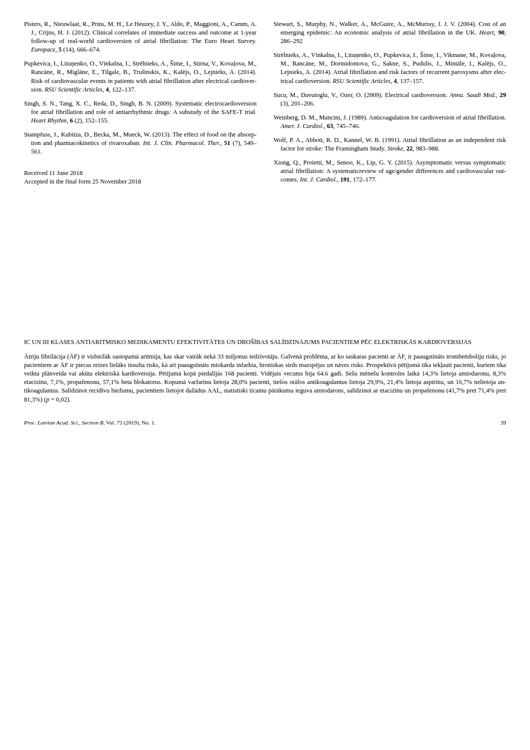Pisters, R., Nieuwlaat, R., Prins, M. H., Le Heuzey, J. Y., Aldo, P., Maggioni, A., Camm, A. J., Crijns, H. J. (2012). Clinical correlates of immediate success and outcome at 1-year follow-up of real-world cardioversion of atrial fibrillation: The Euro Heart Survey. Europace, 5 (14), 666–674.
Pupkevica, I., Lituņenko, O., Vīnkalna, I., Strēlnieks, A., Šime, I., Stirna, V., Kovaļova, M., Rancāne, R., Miglāne, E., Tilgale, B., Trušinskis, K., Kalējs, O., Lejnieks, A. (2014). Risk of cardiovascular events in patients with atrial fibrillation after electrical cardioversion. RSU Scientific Articles, 4, 122–137.
Singh, S. N., Tang, X. C., Reda, D., Singh, B. N. (2009). Systematic electrocardioversion for atrial fibrillation and role of antiarrhythmic drugs: A substudy of the SAFE-T trial. Heart Rhythm, 6 (2), 152–155.
Stampfuss, J., Kubitza, D., Becka, M., Mueck, W. (2013). The effect of food on the absorption and pharmacokinetics of rivaroxaban. Int. J. Clin. Pharmacol. Ther., 51 (7), 549–561.
Received 11 June 2018
Accepted in the final form 25 November 2018
Stewart, S., Murphy, N., Walker, A., McGuire, A., McMurray, J. J. V. (2004). Cost of an emerging epidemic: An economic analysis of atrial fibrillation in the UK. Heart, 90, 286–292
Strēlnieks, A., Vīnkalna, I., Lituņenko, O., Pupkevica, I., Šime, I., Vikmane, M., Kovaļova, M., Rancāne, M., Dormidontova, G., Sakne, S., Pudulis, J., Mintāle, I., Kalējs, O., Lejnieks, A. (2014). Atrial fibrillation and risk factors of recurrent paroxysms after electrical cardioversion. RSU Scientific Articles, 4, 137–157.
Sucu, M., Davutoglu, V., Ozer, O. (2009). Electrical cardioversion. Annu. Saudi Med., 29 (3), 201–206.
Weinberg, D. M., Mancini, J. (1989). Anticoagulation for cardioversion of atrial fibrillation. Amer. J. Cardiol., 63, 745–746.
Wolf, P. A., Abbott, R. D., Kannel, W. B. (1991). Atrial fibrillation as an independent risk factor for stroke: The Framingham Study. Stroke, 22, 983–988.
Xiong, Q., Proietti, M., Senoo, K., Lip, G. Y. (2015). Asymptomatic versus symptomatic atrial fibrillation: A systematicreview of age/gender differences and cardiovascular outcomes. Int. J. Cardiol., 191, 172–177.
IC UN III KLASES ANTIARITMISKO MEDIKAMENTU EFEKTIVITĀTES UN DROŠĪBAS SALĪDZINĀJUMS PACIENTIEM PĒC ELEKTRISKĀS KARDIOVERSIJAS
Ātriju fibrilācija (ĀF) ir visbiežāk sastopamā aritmija, kas skar vairāk nekā 33 miljonus iedzīvotāju. Galvenā problēma, ar ko saskaras pacienti ar ĀF, ir paaugstināts trombemboliju risks, jo pacientiem ar ĀF ir piecas reizes lielāks insulta risks, kā arī paaugstināts miokarda infarkta, hroniskas sirds mazspējas un nāves risks. Prospektīvā pētījumā tika iekļauti pacienti, kuriem tika veikta plānveida vai akūta elektriskā kardioversija. Pētījumā kopā piedalījās 168 pacienti. Vidējais vecums bija 64.6 gadi. Sešu mēnešu kontroles laikā 14,3% lietoja amiodaronu, 8,3% etacizīnu, 7,1%, propafenonu, 57,1% beta blokatorus. Kopumā varfarīnu lietoja 28,0% pacienti, tiešos orālos antikoagulantus lietoja 29,9%, 21,4% lietoja aspirīnu, un 16,7% nelietoja antikoagulantus. Salīdzinot recidīvu biežumu, pacientiem lietojot dažādus AAL, statistiski ticamu pārākumu ieguva amiodarons, salīdzinot ar etacizīnu un propafenonu (41,7% pret 71,4% pret 81,3%) (p = 0,02).
Proc. Latvian Acad. Sci., Section B, Vol. 73 (2019), No. 1.
39